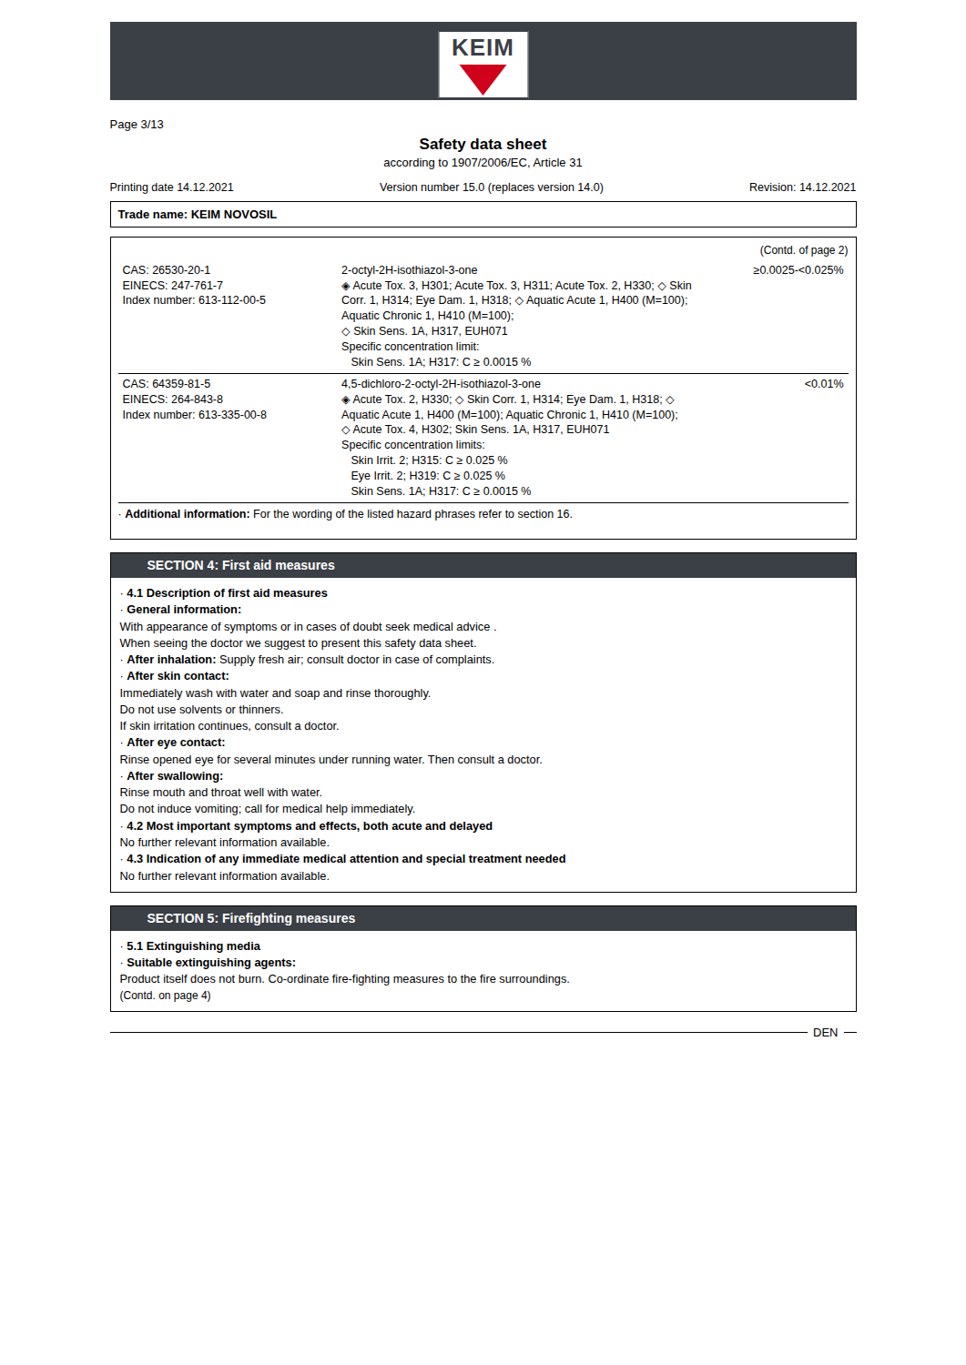KEIM
Page 3/13
Safety data sheet
according to 1907/2006/EC, Article 31
Printing date 14.12.2021 Version number 15.0 (replaces version 14.0) Revision: 14.12.2021
Trade name: KEIM NOVOSIL
(Contd. of page 2)
| CAS: 26530-20-1 EINECS: 247-761-7 Index number: 613-112-00-5 | 2-octyl-2H-isothiazol-3-one ◈ Acute Tox. 3, H301; Acute Tox. 3, H311; Acute Tox. 2, H330; ◇ Skin Corr. 1, H314; Eye Dam. 1, H318; ◇ Aquatic Acute 1, H400 (M=100); Aquatic Chronic 1, H410 (M=100); ◇ Skin Sens. 1A, H317, EUH071 Specific concentration limit: Skin Sens. 1A; H317: C ≥ 0.0015 % | ≥0.0025-<0.025% |
| CAS: 64359-81-5 EINECS: 264-843-8 Index number: 613-335-00-8 | 4,5-dichloro-2-octyl-2H-isothiazol-3-one ◈ Acute Tox. 2, H330; ◇ Skin Corr. 1, H314; Eye Dam. 1, H318; ◇ Aquatic Acute 1, H400 (M=100); Aquatic Chronic 1, H410 (M=100); ◇ Acute Tox. 4, H302; Skin Sens. 1A, H317, EUH071 Specific concentration limits: Skin Irrit. 2; H315: C ≥ 0.025 % Eye Irrit. 2; H319: C ≥ 0.025 % Skin Sens. 1A; H317: C ≥ 0.0015 % | <0.01% |
· Additional information: For the wording of the listed hazard phrases refer to section 16.
SECTION 4: First aid measures
· 4.1 Description of first aid measures
· General information:
With appearance of symptoms or in cases of doubt seek medical advice .
When seeing the doctor we suggest to present this safety data sheet.
· After inhalation: Supply fresh air; consult doctor in case of complaints.
· After skin contact:
Immediately wash with water and soap and rinse thoroughly.
Do not use solvents or thinners.
If skin irritation continues, consult a doctor.
· After eye contact:
Rinse opened eye for several minutes under running water. Then consult a doctor.
· After swallowing:
Rinse mouth and throat well with water.
Do not induce vomiting; call for medical help immediately.
· 4.2 Most important symptoms and effects, both acute and delayed
No further relevant information available.
· 4.3 Indication of any immediate medical attention and special treatment needed
No further relevant information available.
SECTION 5: Firefighting measures
· 5.1 Extinguishing media
· Suitable extinguishing agents:
Product itself does not burn. Co-ordinate fire-fighting measures to the fire surroundings.
(Contd. on page 4)
DEN